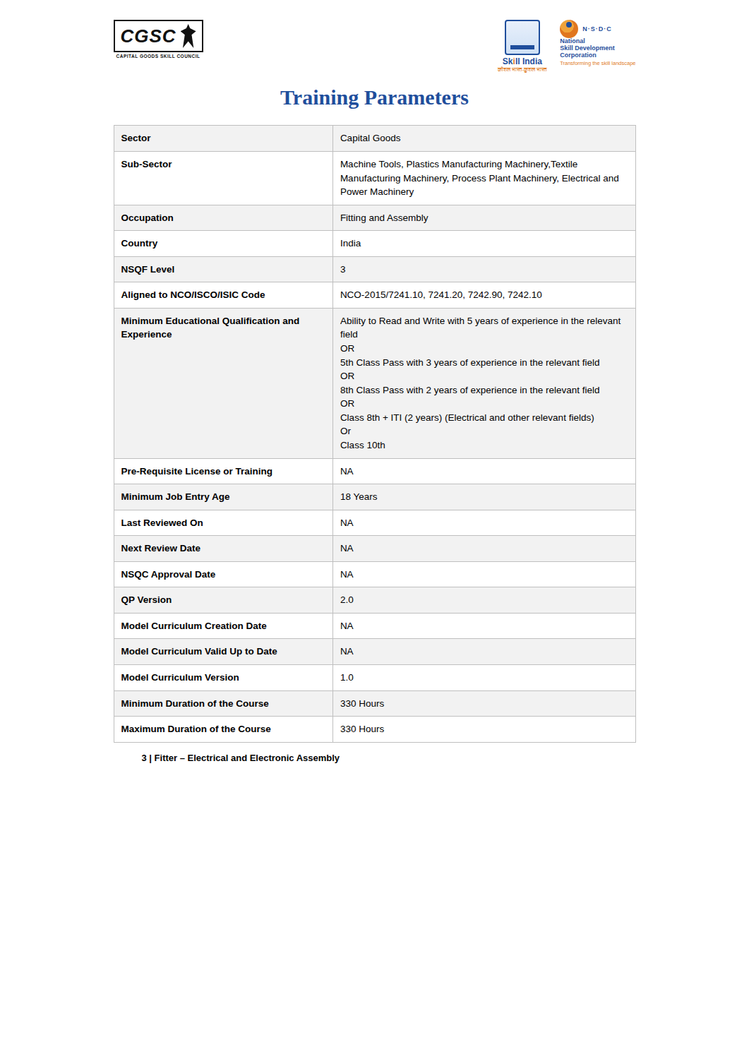CGSC
CAPITAL GOODS SKILL COUNCIL
Skill India
कौशल भारत-कुशल भारत
N·S·D·C
National
Skill Development
Corporation
Transforming the skill landscape
Training Parameters
| Sector | Capital Goods |
| Sub-Sector | Machine Tools, Plastics Manufacturing Machinery,Textile Manufacturing Machinery, Process Plant Machinery, Electrical and Power Machinery |
| Occupation | Fitting and Assembly |
| Country | India |
| NSQF Level | 3 |
| Aligned to NCO/ISCO/ISIC Code | NCO-2015/7241.10, 7241.20, 7242.90, 7242.10 |
| Minimum Educational Qualification and Experience | Ability to Read and Write with 5 years of experience in the relevant field OR 5th Class Pass with 3 years of experience in the relevant field OR 8th Class Pass with 2 years of experience in the relevant field OR Class 8th + ITI (2 years) (Electrical and other relevant fields) Or Class 10th |
| Pre-Requisite License or Training | NA |
| Minimum Job Entry Age | 18 Years |
| Last Reviewed On | NA |
| Next Review Date | NA |
| NSQC Approval Date | NA |
| QP Version | 2.0 |
| Model Curriculum Creation Date | NA |
| Model Curriculum Valid Up to Date | NA |
| Model Curriculum Version | 1.0 |
| Minimum Duration of the Course | 330 Hours |
| Maximum Duration of the Course | 330 Hours |
3 | Fitter – Electrical and Electronic Assembly